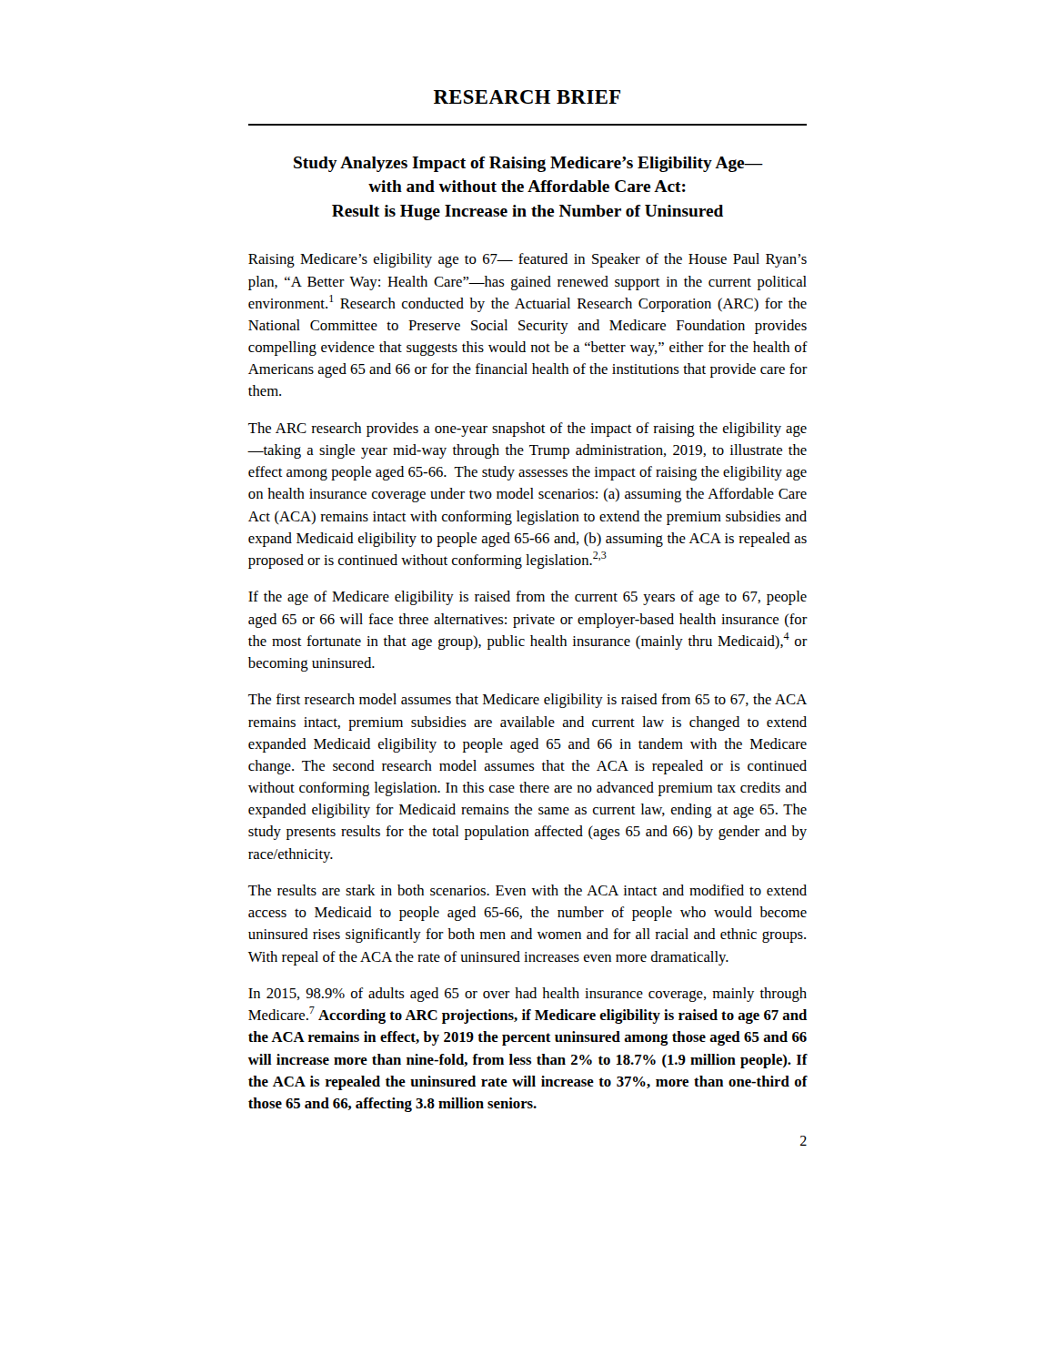RESEARCH BRIEF
Study Analyzes Impact of Raising Medicare’s Eligibility Age—
with and without the Affordable Care Act:
Result is Huge Increase in the Number of Uninsured
Raising Medicare’s eligibility age to 67— featured in Speaker of the House Paul Ryan’s plan, “A Better Way: Health Care”—has gained renewed support in the current political environment.1 Research conducted by the Actuarial Research Corporation (ARC) for the National Committee to Preserve Social Security and Medicare Foundation provides compelling evidence that suggests this would not be a “better way,” either for the health of Americans aged 65 and 66 or for the financial health of the institutions that provide care for them.
The ARC research provides a one-year snapshot of the impact of raising the eligibility age—taking a single year mid-way through the Trump administration, 2019, to illustrate the effect among people aged 65-66. The study assesses the impact of raising the eligibility age on health insurance coverage under two model scenarios: (a) assuming the Affordable Care Act (ACA) remains intact with conforming legislation to extend the premium subsidies and expand Medicaid eligibility to people aged 65-66 and, (b) assuming the ACA is repealed as proposed or is continued without conforming legislation.2,3
If the age of Medicare eligibility is raised from the current 65 years of age to 67, people aged 65 or 66 will face three alternatives: private or employer-based health insurance (for the most fortunate in that age group), public health insurance (mainly thru Medicaid),4 or becoming uninsured.
The first research model assumes that Medicare eligibility is raised from 65 to 67, the ACA remains intact, premium subsidies are available and current law is changed to extend expanded Medicaid eligibility to people aged 65 and 66 in tandem with the Medicare change. The second research model assumes that the ACA is repealed or is continued without conforming legislation. In this case there are no advanced premium tax credits and expanded eligibility for Medicaid remains the same as current law, ending at age 65. The study presents results for the total population affected (ages 65 and 66) by gender and by race/ethnicity.
The results are stark in both scenarios. Even with the ACA intact and modified to extend access to Medicaid to people aged 65-66, the number of people who would become uninsured rises significantly for both men and women and for all racial and ethnic groups. With repeal of the ACA the rate of uninsured increases even more dramatically.
In 2015, 98.9% of adults aged 65 or over had health insurance coverage, mainly through Medicare.7 According to ARC projections, if Medicare eligibility is raised to age 67 and the ACA remains in effect, by 2019 the percent uninsured among those aged 65 and 66 will increase more than nine-fold, from less than 2% to 18.7% (1.9 million people). If the ACA is repealed the uninsured rate will increase to 37%, more than one-third of those 65 and 66, affecting 3.8 million seniors.
2